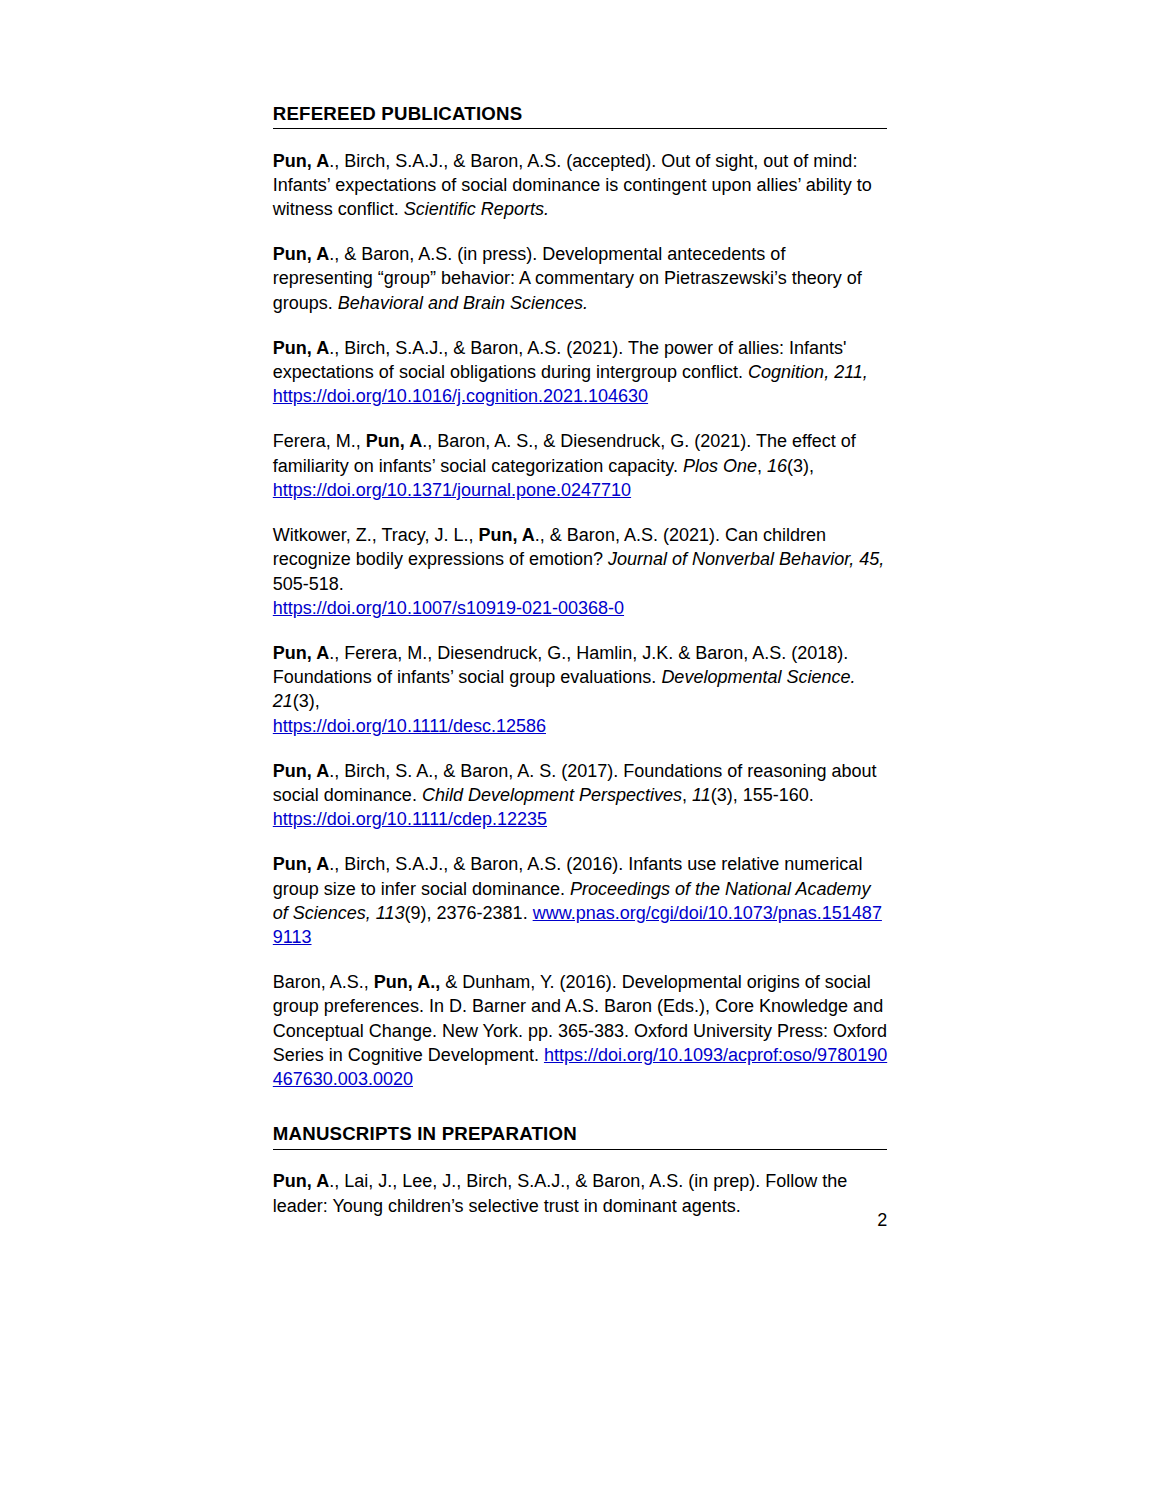Refereed Publications
Pun, A., Birch, S.A.J., & Baron, A.S. (accepted). Out of sight, out of mind: Infants’ expectations of social dominance is contingent upon allies’ ability to witness conflict. Scientific Reports.
Pun, A., & Baron, A.S. (in press). Developmental antecedents of representing “group” behavior: A commentary on Pietraszewski’s theory of groups. Behavioral and Brain Sciences.
Pun, A., Birch, S.A.J., & Baron, A.S. (2021). The power of allies: Infants' expectations of social obligations during intergroup conflict. Cognition, 211,
https://doi.org/10.1016/j.cognition.2021.104630
Ferera, M., Pun, A., Baron, A. S., & Diesendruck, G. (2021). The effect of familiarity on infants’ social categorization capacity. Plos One, 16(3),
https://doi.org/10.1371/journal.pone.0247710
Witkower, Z., Tracy, J. L., Pun, A., & Baron, A.S. (2021). Can children recognize bodily expressions of emotion? Journal of Nonverbal Behavior, 45, 505-518.
https://doi.org/10.1007/s10919-021-00368-0
Pun, A., Ferera, M., Diesendruck, G., Hamlin, J.K. & Baron, A.S. (2018). Foundations of infants’ social group evaluations. Developmental Science. 21(3),
https://doi.org/10.1111/desc.12586
Pun, A., Birch, S. A., & Baron, A. S. (2017). Foundations of reasoning about social dominance. Child Development Perspectives, 11(3), 155-160.
https://doi.org/10.1111/cdep.12235
Pun, A., Birch, S.A.J., & Baron, A.S. (2016). Infants use relative numerical group size to infer social dominance. Proceedings of the National Academy of Sciences, 113(9), 2376-2381. www.pnas.org/cgi/doi/10.1073/pnas.1514879113
Baron, A.S., Pun, A., & Dunham, Y. (2016). Developmental origins of social group preferences. In D. Barner and A.S. Baron (Eds.), Core Knowledge and Conceptual Change. New York. pp. 365-383. Oxford University Press: Oxford Series in Cognitive Development. https://doi.org/10.1093/acprof:oso/9780190467630.003.0020
Manuscripts in Preparation
Pun, A., Lai, J., Lee, J., Birch, S.A.J., & Baron, A.S. (in prep). Follow the leader: Young children’s selective trust in dominant agents.
2